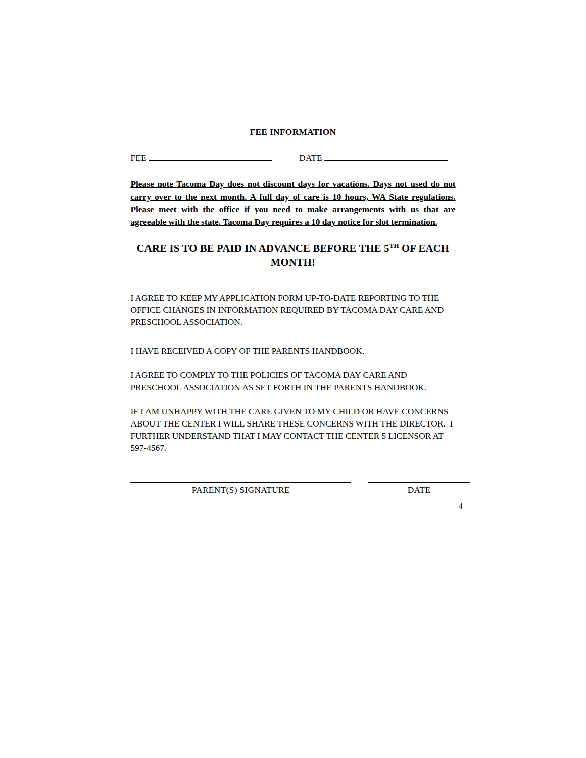FEE INFORMATION
FEE DATE
Please note Tacoma Day does not discount days for vacations. Days not used do not carry over to the next month. A full day of care is 10 hours, WA State regulations. Please meet with the office if you need to make arrangements with us that are agreeable with the state. Tacoma Day requires a 10 day notice for slot termination.
CARE IS TO BE PAID IN ADVANCE BEFORE THE 5TH OF EACH MONTH!
I AGREE TO KEEP MY APPLICATION FORM UP-TO-DATE REPORTING TO THE OFFICE CHANGES IN INFORMATION REQUIRED BY TACOMA DAY CARE AND PRESCHOOL ASSOCIATION.
I HAVE RECEIVED A COPY OF THE PARENTS HANDBOOK.
I AGREE TO COMPLY TO THE POLICIES OF TACOMA DAY CARE AND PRESCHOOL ASSOCIATION AS SET FORTH IN THE PARENTS HANDBOOK.
IF I AM UNHAPPY WITH THE CARE GIVEN TO MY CHILD OR HAVE CONCERNS ABOUT THE CENTER I WILL SHARE THESE CONCERNS WITH THE DIRECTOR. I FURTHER UNDERSTAND THAT I MAY CONTACT THE CENTER 5 LICENSOR AT 597-4567.
PARENT(S) SIGNATURE
DATE
4